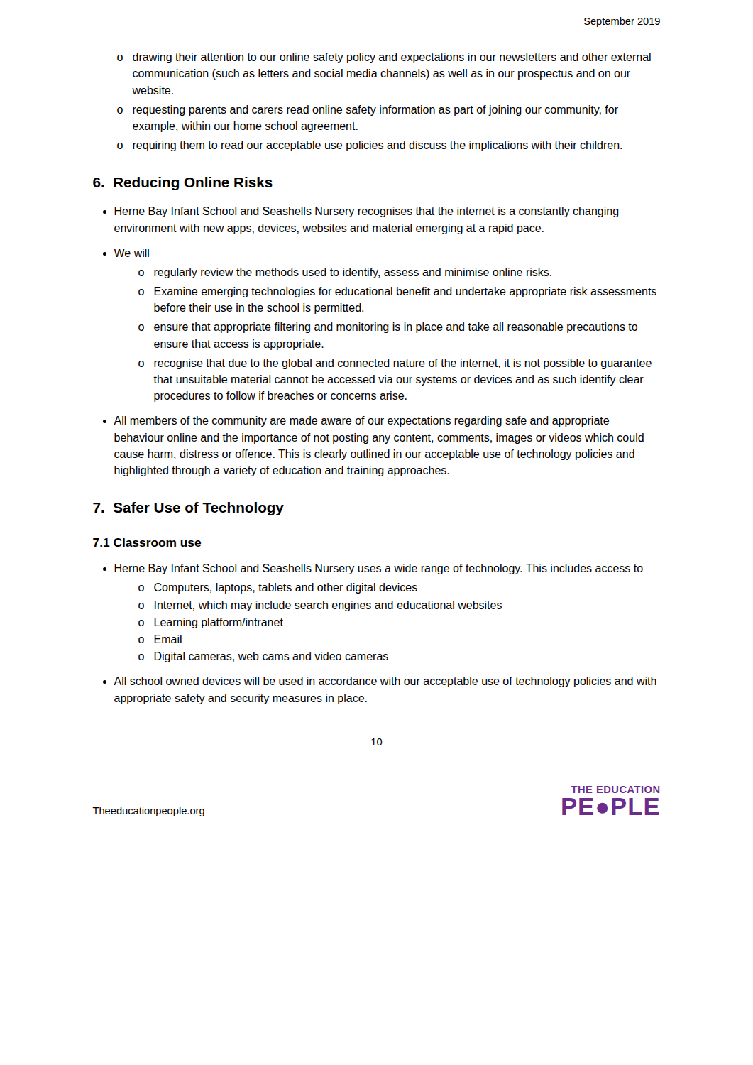September 2019
drawing their attention to our online safety policy and expectations in our newsletters and other external communication (such as letters and social media channels) as well as in our prospectus and on our website.
requesting parents and carers read online safety information as part of joining our community, for example, within our home school agreement.
requiring them to read our acceptable use policies and discuss the implications with their children.
6. Reducing Online Risks
Herne Bay Infant School and Seashells Nursery recognises that the internet is a constantly changing environment with new apps, devices, websites and material emerging at a rapid pace.
We will
regularly review the methods used to identify, assess and minimise online risks.
Examine emerging technologies for educational benefit and undertake appropriate risk assessments before their use in the school is permitted.
ensure that appropriate filtering and monitoring is in place and take all reasonable precautions to ensure that access is appropriate.
recognise that due to the global and connected nature of the internet, it is not possible to guarantee that unsuitable material cannot be accessed via our systems or devices and as such identify clear procedures to follow if breaches or concerns arise.
All members of the community are made aware of our expectations regarding safe and appropriate behaviour online and the importance of not posting any content, comments, images or videos which could cause harm, distress or offence. This is clearly outlined in our acceptable use of technology policies and highlighted through a variety of education and training approaches.
7. Safer Use of Technology
7.1 Classroom use
Herne Bay Infant School and Seashells Nursery uses a wide range of technology. This includes access to
Computers, laptops, tablets and other digital devices
Internet, which may include search engines and educational websites
Learning platform/intranet
Email
Digital cameras, web cams and video cameras
All school owned devices will be used in accordance with our acceptable use of technology policies and with appropriate safety and security measures in place.
10
Theeducationpeople.org
THE EDUCATION
PE●PLE